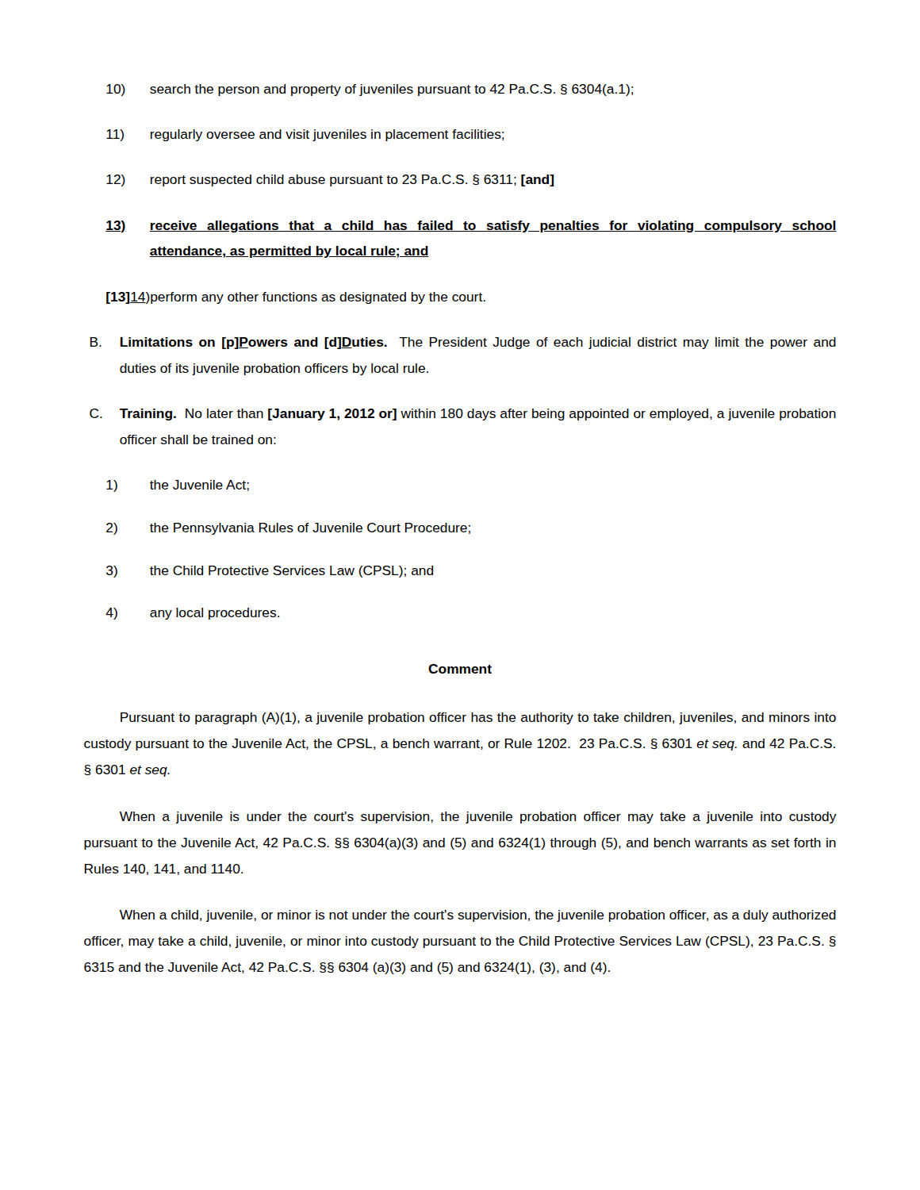10)
search the person and property of juveniles pursuant to 42 Pa.C.S. § 6304(a.1);
11)
regularly oversee and visit juveniles in placement facilities;
12)
report suspected child abuse pursuant to 23 Pa.C.S. § 6311; [and]
13)
receive allegations that a child has failed to satisfy penalties for violating compulsory school attendance, as permitted by local rule; and
[13] 14)
perform any other functions as designated by the court.
B.
Limitations on [p]Powers and [d]Duties. The President Judge of each judicial district may limit the power and duties of its juvenile probation officers by local rule.
C.
Training. No later than [January 1, 2012 or] within 180 days after being appointed or employed, a juvenile probation officer shall be trained on:
1)
the Juvenile Act;
2)
the Pennsylvania Rules of Juvenile Court Procedure;
3)
the Child Protective Services Law (CPSL); and
4)
any local procedures.
Comment
Pursuant to paragraph (A)(1), a juvenile probation officer has the authority to take children, juveniles, and minors into custody pursuant to the Juvenile Act, the CPSL, a bench warrant, or Rule 1202. 23 Pa.C.S. § 6301 et seq. and 42 Pa.C.S. § 6301 et seq.
When a juvenile is under the court's supervision, the juvenile probation officer may take a juvenile into custody pursuant to the Juvenile Act, 42 Pa.C.S. §§ 6304(a)(3) and (5) and 6324(1) through (5), and bench warrants as set forth in Rules 140, 141, and 1140.
When a child, juvenile, or minor is not under the court's supervision, the juvenile probation officer, as a duly authorized officer, may take a child, juvenile, or minor into custody pursuant to the Child Protective Services Law (CPSL), 23 Pa.C.S. § 6315 and the Juvenile Act, 42 Pa.C.S. §§ 6304 (a)(3) and (5) and 6324(1), (3), and (4).